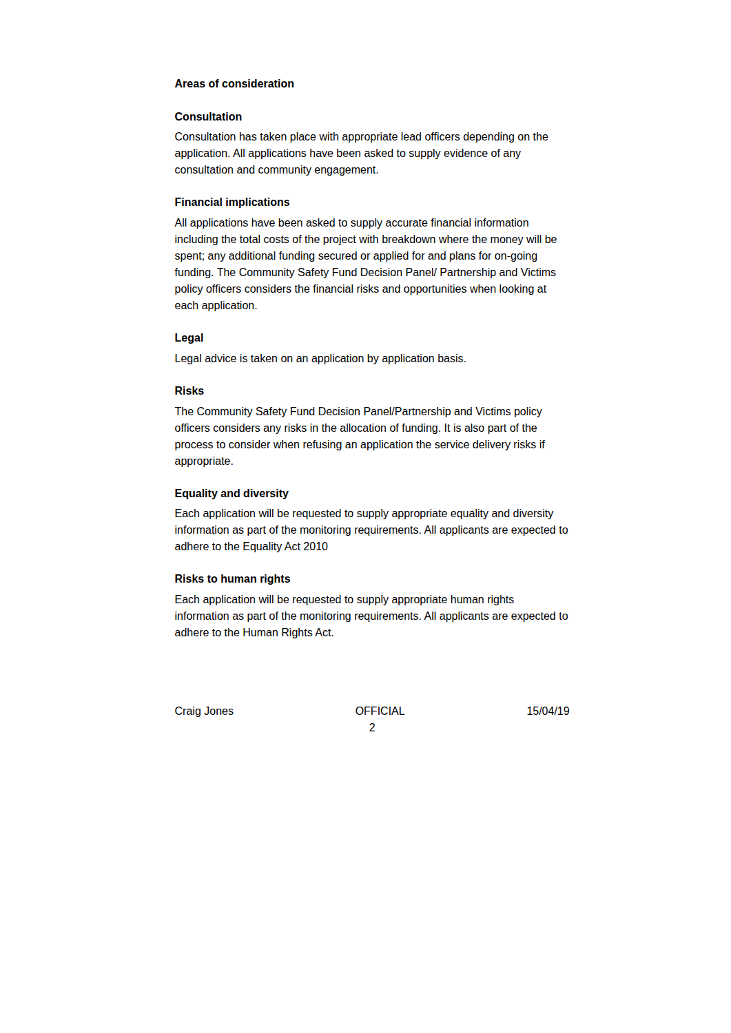Areas of consideration
Consultation
Consultation has taken place with appropriate lead officers depending on the application. All applications have been asked to supply evidence of any consultation and community engagement.
Financial implications
All applications have been asked to supply accurate financial information including the total costs of the project with breakdown where the money will be spent; any additional funding secured or applied for and plans for on-going funding. The Community Safety Fund Decision Panel/ Partnership and Victims policy officers considers the financial risks and opportunities when looking at each application.
Legal
Legal advice is taken on an application by application basis.
Risks
The Community Safety Fund Decision Panel/Partnership and Victims policy officers considers any risks in the allocation of funding. It is also part of the process to consider when refusing an application the service delivery risks if appropriate.
Equality and diversity
Each application will be requested to supply appropriate equality and diversity information as part of the monitoring requirements. All applicants are expected to adhere to the Equality Act 2010
Risks to human rights
Each application will be requested to supply appropriate human rights information as part of the monitoring requirements. All applicants are expected to adhere to the Human Rights Act.
Craig Jones OFFICIAL 15/04/19
2